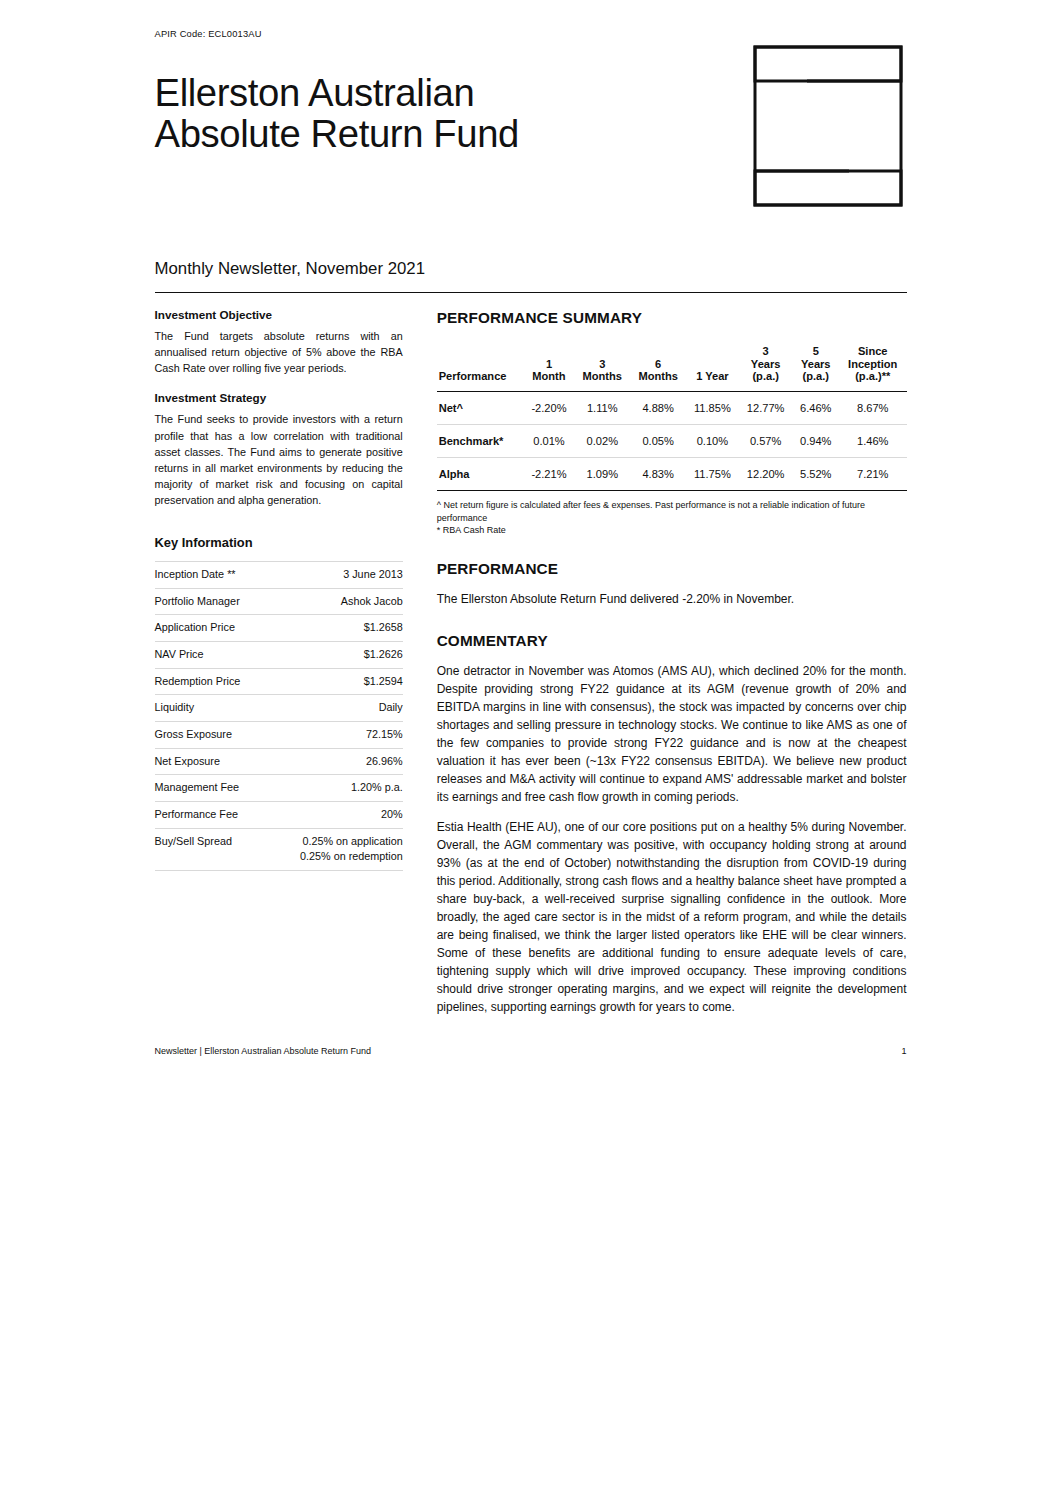APIR Code: ECL0013AU
Ellerston Australian Absolute Return Fund
Ellerston stylised Z logo
Monthly Newsletter, November 2021
Investment Objective
The Fund targets absolute returns with an annualised return objective of 5% above the RBA Cash Rate over rolling five year periods.
Investment Strategy
The Fund seeks to provide investors with a return profile that has a low correlation with traditional asset classes. The Fund aims to generate positive returns in all market environments by reducing the majority of market risk and focusing on capital preservation and alpha generation.
Key Information
| Inception Date ** | 3 June 2013 |
| Portfolio Manager | Ashok Jacob |
| Application Price | $1.2658 |
| NAV Price | $1.2626 |
| Redemption Price | $1.2594 |
| Liquidity | Daily |
| Gross Exposure | 72.15% |
| Net Exposure | 26.96% |
| Management Fee | 1.20% p.a. |
| Performance Fee | 20% |
| Buy/Sell Spread | 0.25% on application 0.25% on redemption |
PERFORMANCE SUMMARY
| Performance | 1 Month | 3 Months | 6 Months | 1 Year | 3 Years (p.a.) | 5 Years (p.a.) | Since Inception (p.a.)** |
| --- | --- | --- | --- | --- | --- | --- | --- |
| Net^ | -2.20% | 1.11% | 4.88% | 11.85% | 12.77% | 6.46% | 8.67% |
| Benchmark* | 0.01% | 0.02% | 0.05% | 0.10% | 0.57% | 0.94% | 1.46% |
| Alpha | -2.21% | 1.09% | 4.83% | 11.75% | 12.20% | 5.52% | 7.21% |
^ Net return figure is calculated after fees & expenses. Past performance is not a reliable indication of future performance
* RBA Cash Rate
PERFORMANCE
The Ellerston Absolute Return Fund delivered -2.20% in November.
COMMENTARY
One detractor in November was Atomos (AMS AU), which declined 20% for the month. Despite providing strong FY22 guidance at its AGM (revenue growth of 20% and EBITDA margins in line with consensus), the stock was impacted by concerns over chip shortages and selling pressure in technology stocks. We continue to like AMS as one of the few companies to provide strong FY22 guidance and is now at the cheapest valuation it has ever been (~13x FY22 consensus EBITDA). We believe new product releases and M&A activity will continue to expand AMS' addressable market and bolster its earnings and free cash flow growth in coming periods.
Estia Health (EHE AU), one of our core positions put on a healthy 5% during November. Overall, the AGM commentary was positive, with occupancy holding strong at around 93% (as at the end of October) notwithstanding the disruption from COVID-19 during this period. Additionally, strong cash flows and a healthy balance sheet have prompted a share buy-back, a well-received surprise signalling confidence in the outlook. More broadly, the aged care sector is in the midst of a reform program, and while the details are being finalised, we think the larger listed operators like EHE will be clear winners. Some of these benefits are additional funding to ensure adequate levels of care, tightening supply which will drive improved occupancy. These improving conditions should drive stronger operating margins, and we expect will reignite the development pipelines, supporting earnings growth for years to come.
Newsletter | Ellerston Australian Absolute Return Fund 1